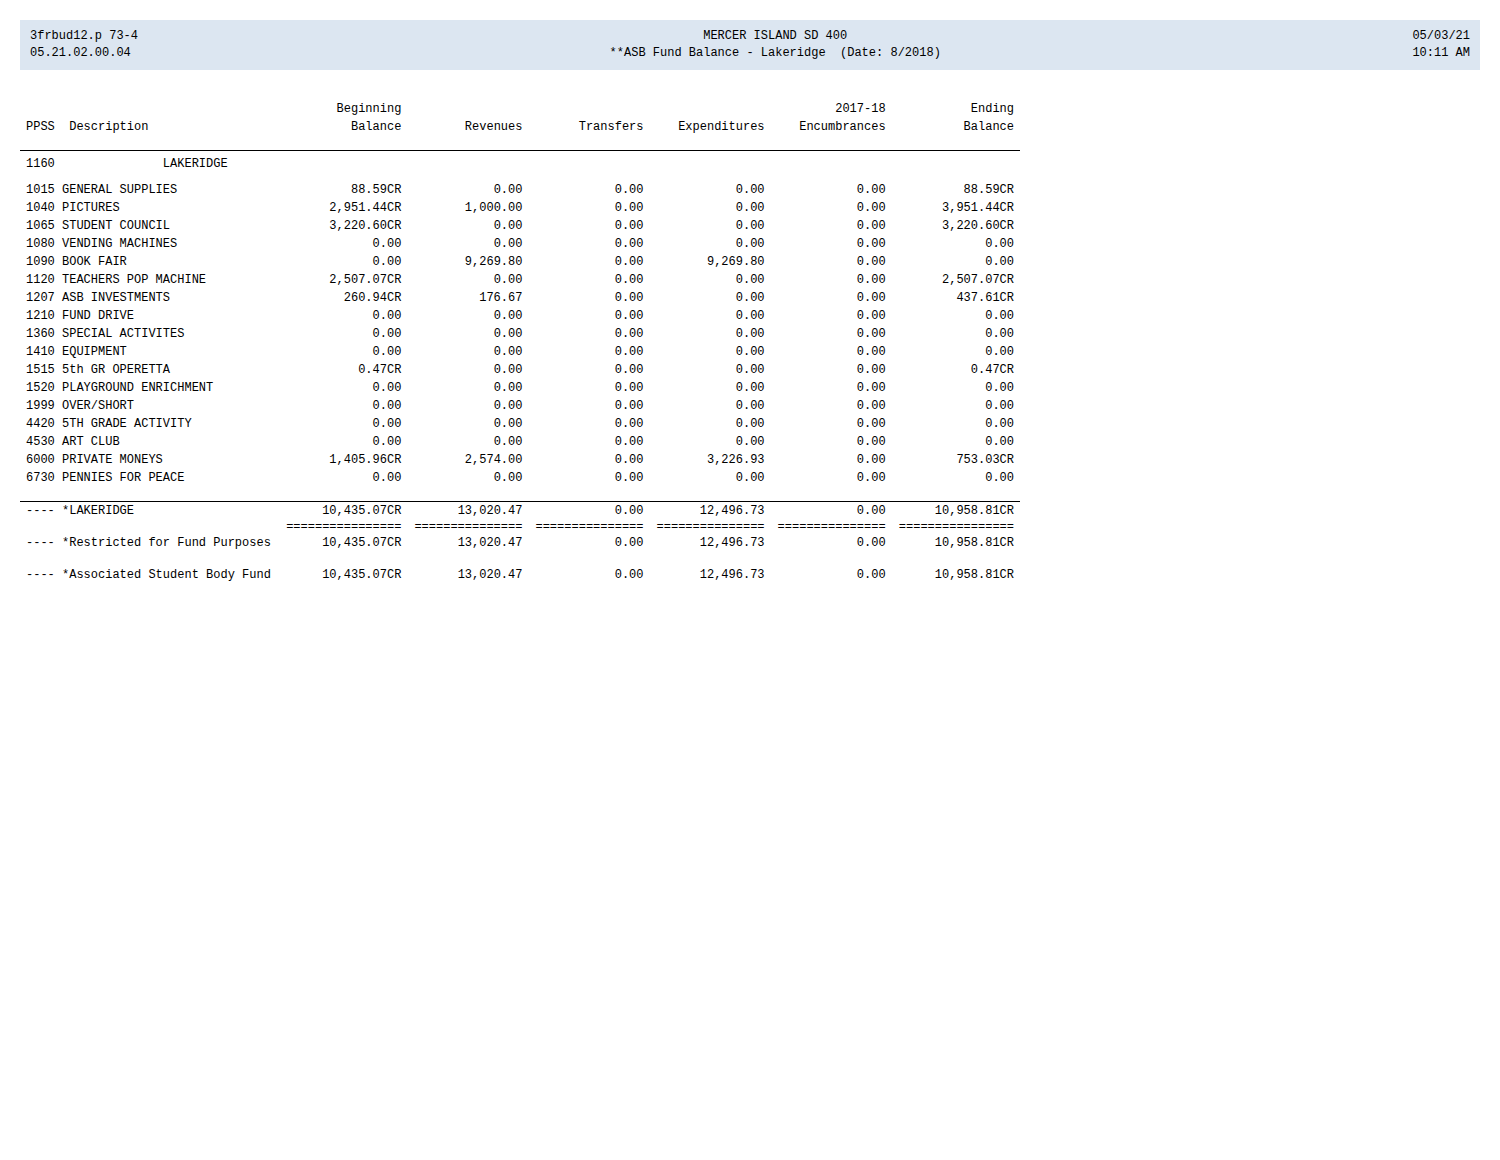3frbud12.p 73-4 05.21.02.00.04
05/03/21 10:11 AM
MERCER ISLAND SD 400
**ASB Fund Balance - Lakeridge (Date: 8/2018)
| | Beginning | | | | 2017-18 | Ending |
| --- | --- | --- | --- | --- | --- | --- |
| PPSS Description | Balance | Revenues | Transfers | Expenditures | Encumbrances | Balance |
| 1160 LAKERIDGE | |
| 1015 GENERAL SUPPLIES | 88.59CR | 0.00 | 0.00 | 0.00 | 0.00 | 88.59CR |
| 1040 PICTURES | 2,951.44CR | 1,000.00 | 0.00 | 0.00 | 0.00 | 3,951.44CR |
| 1065 STUDENT COUNCIL | 3,220.60CR | 0.00 | 0.00 | 0.00 | 0.00 | 3,220.60CR |
| 1080 VENDING MACHINES | 0.00 | 0.00 | 0.00 | 0.00 | 0.00 | 0.00 |
| 1090 BOOK FAIR | 0.00 | 9,269.80 | 0.00 | 9,269.80 | 0.00 | 0.00 |
| 1120 TEACHERS POP MACHINE | 2,507.07CR | 0.00 | 0.00 | 0.00 | 0.00 | 2,507.07CR |
| 1207 ASB INVESTMENTS | 260.94CR | 176.67 | 0.00 | 0.00 | 0.00 | 437.61CR |
| 1210 FUND DRIVE | 0.00 | 0.00 | 0.00 | 0.00 | 0.00 | 0.00 |
| 1360 SPECIAL ACTIVITES | 0.00 | 0.00 | 0.00 | 0.00 | 0.00 | 0.00 |
| 1410 EQUIPMENT | 0.00 | 0.00 | 0.00 | 0.00 | 0.00 | 0.00 |
| 1515 5th GR OPERETTA | 0.47CR | 0.00 | 0.00 | 0.00 | 0.00 | 0.47CR |
| 1520 PLAYGROUND ENRICHMENT | 0.00 | 0.00 | 0.00 | 0.00 | 0.00 | 0.00 |
| 1999 OVER/SHORT | 0.00 | 0.00 | 0.00 | 0.00 | 0.00 | 0.00 |
| 4420 5TH GRADE ACTIVITY | 0.00 | 0.00 | 0.00 | 0.00 | 0.00 | 0.00 |
| 4530 ART CLUB | 0.00 | 0.00 | 0.00 | 0.00 | 0.00 | 0.00 |
| 6000 PRIVATE MONEYS | 1,405.96CR | 2,574.00 | 0.00 | 3,226.93 | 0.00 | 753.03CR |
| 6730 PENNIES FOR PEACE | 0.00 | 0.00 | 0.00 | 0.00 | 0.00 | 0.00 |
| ---- *LAKERIDGE | 10,435.07CR | 13,020.47 | 0.00 | 12,496.73 | 0.00 | 10,958.81CR |
| | ================ | =============== | =============== | =============== | =============== | ================ |
| ---- *Restricted for Fund Purposes | 10,435.07CR | 13,020.47 | 0.00 | 12,496.73 | 0.00 | 10,958.81CR |
| ---- *Associated Student Body Fund | 10,435.07CR | 13,020.47 | 0.00 | 12,496.73 | 0.00 | 10,958.81CR |